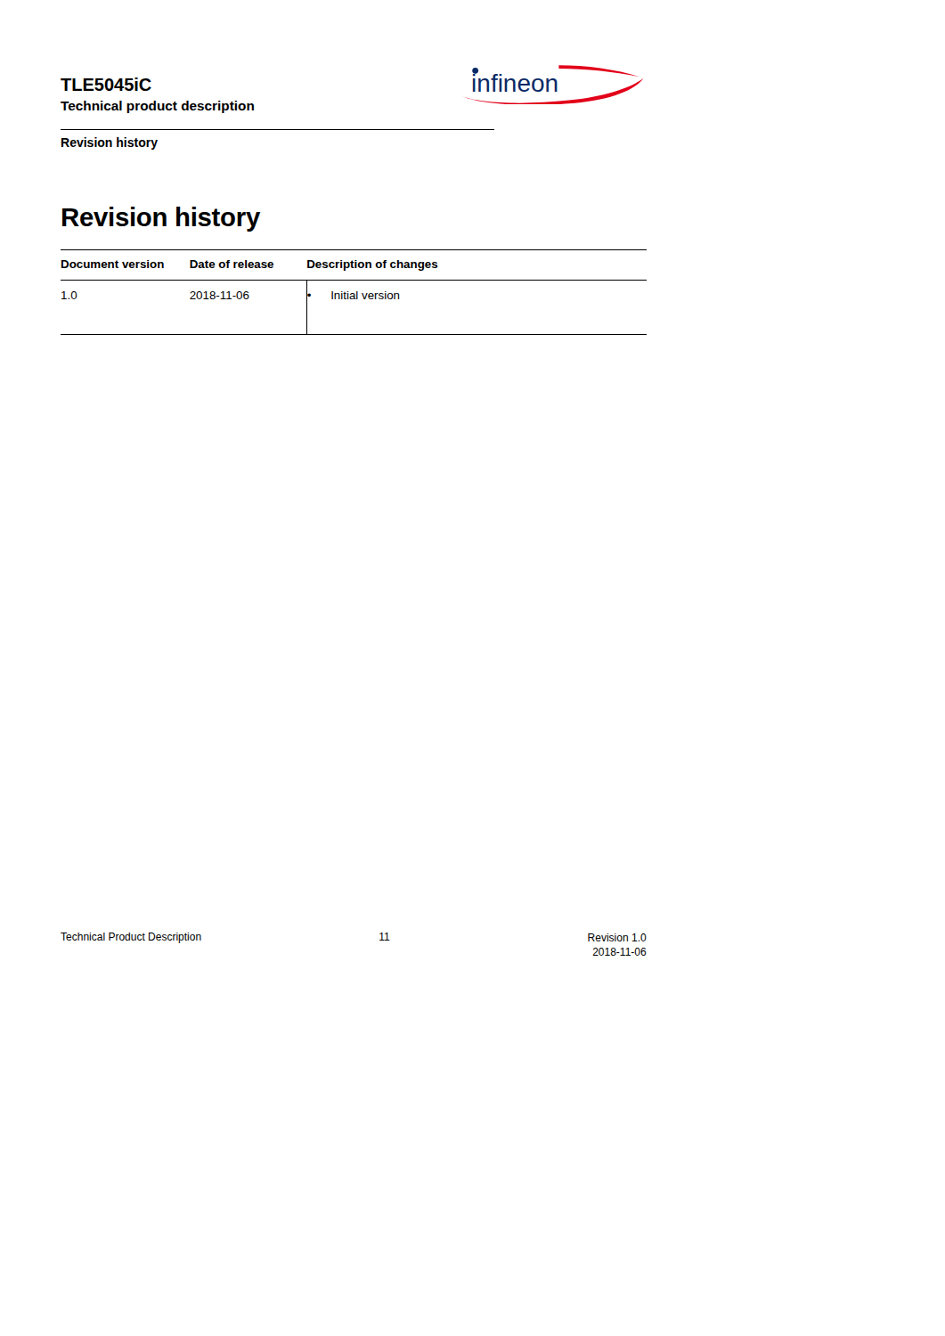TLE5045iC
Technical product description
infineon
Revision history
Revision history
| Document version | Date of release | Description of changes |
| --- | --- | --- |
| 1.0 | 2018-11-06 | Initial version |
Technical Product Description
11
Revision 1.0
2018-11-06